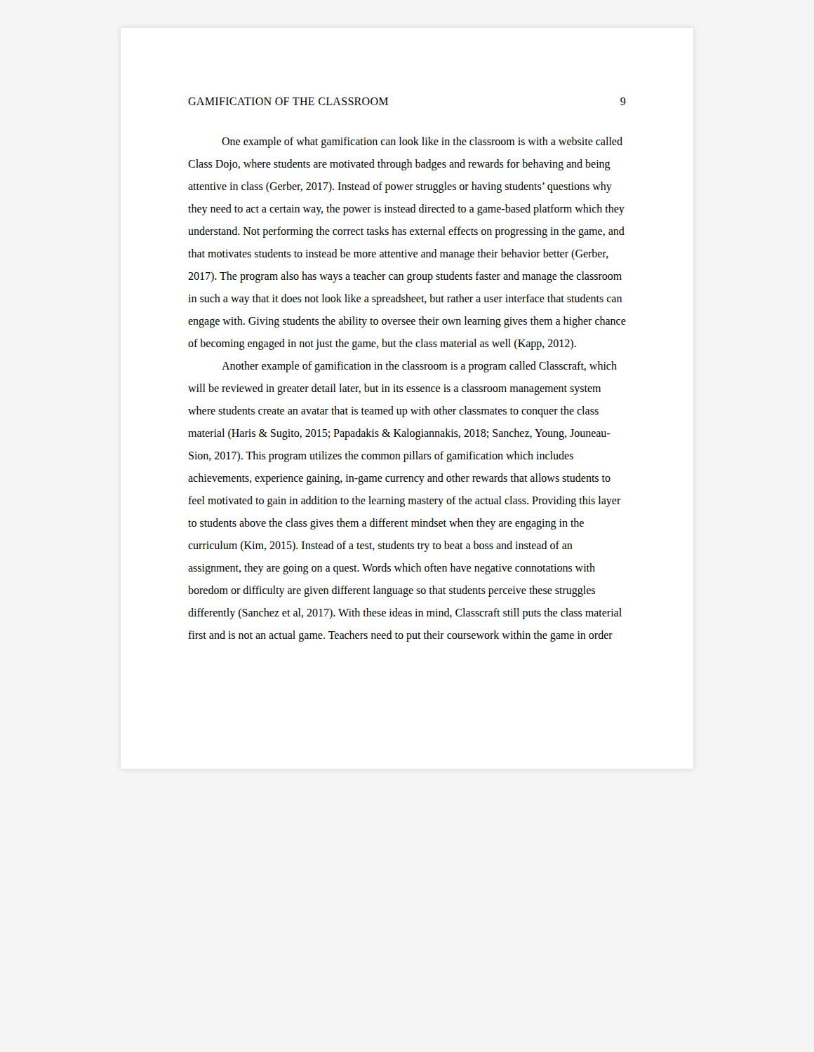Gamification of the Classroom 9
One example of what gamification can look like in the classroom is with a website called Class Dojo, where students are motivated through badges and rewards for behaving and being attentive in class (Gerber, 2017). Instead of power struggles or having students’ questions why they need to act a certain way, the power is instead directed to a game-based platform which they understand. Not performing the correct tasks has external effects on progressing in the game, and that motivates students to instead be more attentive and manage their behavior better (Gerber, 2017). The program also has ways a teacher can group students faster and manage the classroom in such a way that it does not look like a spreadsheet, but rather a user interface that students can engage with. Giving students the ability to oversee their own learning gives them a higher chance of becoming engaged in not just the game, but the class material as well (Kapp, 2012).
Another example of gamification in the classroom is a program called Classcraft, which will be reviewed in greater detail later, but in its essence is a classroom management system where students create an avatar that is teamed up with other classmates to conquer the class material (Haris & Sugito, 2015; Papadakis & Kalogiannakis, 2018; Sanchez, Young, Jouneau-Sion, 2017). This program utilizes the common pillars of gamification which includes achievements, experience gaining, in-game currency and other rewards that allows students to feel motivated to gain in addition to the learning mastery of the actual class. Providing this layer to students above the class gives them a different mindset when they are engaging in the curriculum (Kim, 2015). Instead of a test, students try to beat a boss and instead of an assignment, they are going on a quest. Words which often have negative connotations with boredom or difficulty are given different language so that students perceive these struggles differently (Sanchez et al, 2017). With these ideas in mind, Classcraft still puts the class material first and is not an actual game. Teachers need to put their coursework within the game in order